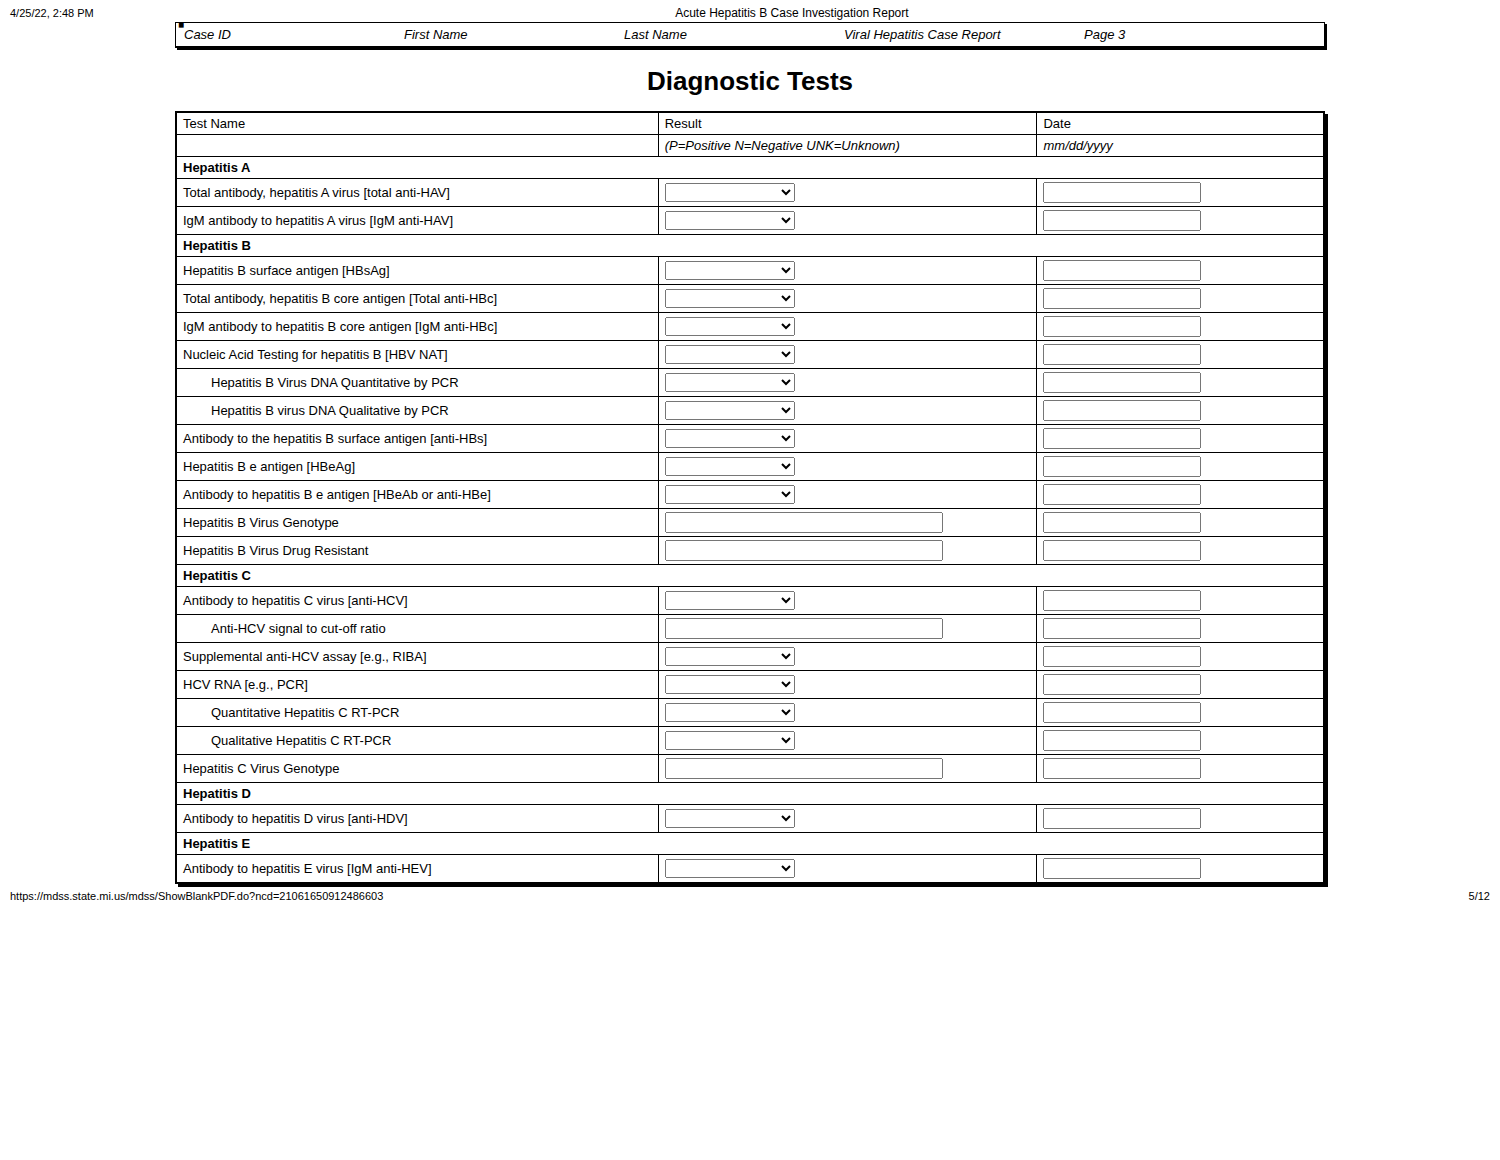4/25/22, 2:48 PM
Acute Hepatitis B Case Investigation Report
■ Case ID First Name Last Name Viral Hepatitis Case Report Page 3
Diagnostic Tests
| Test Name | Result | Date |
| | (P=Positive N=Negative UNK=Unknown) | mm/dd/yyyy |
| Hepatitis A |
| Total antibody, hepatitis A virus [total anti-HAV] | P N UNK | |
| IgM antibody to hepatitis A virus [IgM anti-HAV] | P N UNK | |
| Hepatitis B |
| Hepatitis B surface antigen [HBsAg] | P N UNK | |
| Total antibody, hepatitis B core antigen [Total anti-HBc] | P N UNK | |
| IgM antibody to hepatitis B core antigen [IgM anti-HBc] | P N UNK | |
| Nucleic Acid Testing for hepatitis B [HBV NAT] | P N UNK | |
| Hepatitis B Virus DNA Quantitative by PCR | P N UNK | |
| Hepatitis B virus DNA Qualitative by PCR | P N UNK | |
| Antibody to the hepatitis B surface antigen [anti-HBs] | P N UNK | |
| Hepatitis B e antigen [HBeAg] | P N UNK | |
| Antibody to hepatitis B e antigen [HBeAb or anti-HBe] | P N UNK | |
| Hepatitis B Virus Genotype | | |
| Hepatitis B Virus Drug Resistant | | |
| Hepatitis C |
| Antibody to hepatitis C virus [anti-HCV] | P N UNK | |
| Anti-HCV signal to cut-off ratio | | |
| Supplemental anti-HCV assay [e.g., RIBA] | P N UNK | |
| HCV RNA [e.g., PCR] | P N UNK | |
| Quantitative Hepatitis C RT-PCR | P N UNK | |
| Qualitative Hepatitis C RT-PCR | P N UNK | |
| Hepatitis C Virus Genotype | | |
| Hepatitis D |
| Antibody to hepatitis D virus [anti-HDV] | P N UNK | |
| Hepatitis E |
| Antibody to hepatitis E virus [IgM anti-HEV] | P N UNK | |
https://mdss.state.mi.us/mdss/ShowBlankPDF.do?ncd=21061650912486603
5/12